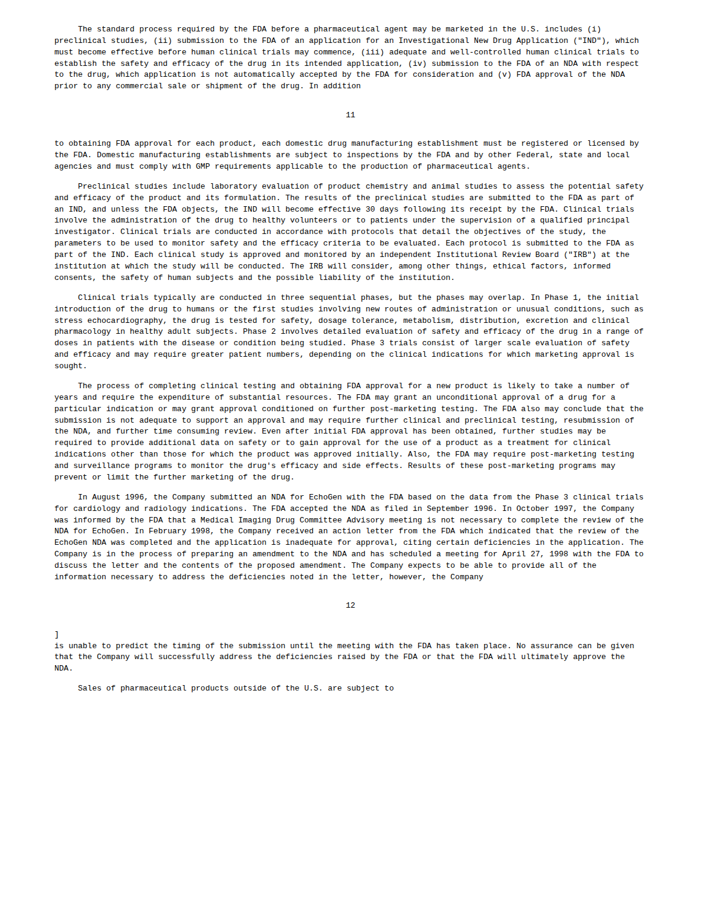The standard process required by the FDA before a pharmaceutical agent may be marketed in the U.S. includes (i) preclinical studies, (ii) submission to the FDA of an application for an Investigational New Drug Application ("IND"), which must become effective before human clinical trials may commence, (iii) adequate and well-controlled human clinical trials to establish the safety and efficacy of the drug in its intended application, (iv) submission to the FDA of an NDA with respect to the drug, which application is not automatically accepted by the FDA for consideration and (v) FDA approval of the NDA prior to any commercial sale or shipment of the drug. In addition
11
to obtaining FDA approval for each product, each domestic drug manufacturing establishment must be registered or licensed by the FDA. Domestic manufacturing establishments are subject to inspections by the FDA and by other Federal, state and local agencies and must comply with GMP requirements applicable to the production of pharmaceutical agents.
Preclinical studies include laboratory evaluation of product chemistry and animal studies to assess the potential safety and efficacy of the product and its formulation. The results of the preclinical studies are submitted to the FDA as part of an IND, and unless the FDA objects, the IND will become effective 30 days following its receipt by the FDA. Clinical trials involve the administration of the drug to healthy volunteers or to patients under the supervision of a qualified principal investigator. Clinical trials are conducted in accordance with protocols that detail the objectives of the study, the parameters to be used to monitor safety and the efficacy criteria to be evaluated. Each protocol is submitted to the FDA as part of the IND. Each clinical study is approved and monitored by an independent Institutional Review Board ("IRB") at the institution at which the study will be conducted. The IRB will consider, among other things, ethical factors, informed consents, the safety of human subjects and the possible liability of the institution.
Clinical trials typically are conducted in three sequential phases, but the phases may overlap. In Phase 1, the initial introduction of the drug to humans or the first studies involving new routes of administration or unusual conditions, such as stress echocardiography, the drug is tested for safety, dosage tolerance, metabolism, distribution, excretion and clinical pharmacology in healthy adult subjects. Phase 2 involves detailed evaluation of safety and efficacy of the drug in a range of doses in patients with the disease or condition being studied. Phase 3 trials consist of larger scale evaluation of safety and efficacy and may require greater patient numbers, depending on the clinical indications for which marketing approval is sought.
The process of completing clinical testing and obtaining FDA approval for a new product is likely to take a number of years and require the expenditure of substantial resources. The FDA may grant an unconditional approval of a drug for a particular indication or may grant approval conditioned on further post-marketing testing. The FDA also may conclude that the submission is not adequate to support an approval and may require further clinical and preclinical testing, resubmission of the NDA, and further time consuming review. Even after initial FDA approval has been obtained, further studies may be required to provide additional data on safety or to gain approval for the use of a product as a treatment for clinical indications other than those for which the product was approved initially. Also, the FDA may require post-marketing testing and surveillance programs to monitor the drug's efficacy and side effects. Results of these post-marketing programs may prevent or limit the further marketing of the drug.
In August 1996, the Company submitted an NDA for EchoGen with the FDA based on the data from the Phase 3 clinical trials for cardiology and radiology indications. The FDA accepted the NDA as filed in September 1996. In October 1997, the Company was informed by the FDA that a Medical Imaging Drug Committee Advisory meeting is not necessary to complete the review of the NDA for EchoGen. In February 1998, the Company received an action letter from the FDA which indicated that the review of the EchoGen NDA was completed and the application is inadequate for approval, citing certain deficiencies in the application. The Company is in the process of preparing an amendment to the NDA and has scheduled a meeting for April 27, 1998 with the FDA to discuss the letter and the contents of the proposed amendment. The Company expects to be able to provide all of the information necessary to address the deficiencies noted in the letter, however, the Company
12
]
is unable to predict the timing of the submission until the meeting with the FDA has taken place. No assurance can be given that the Company will successfully address the deficiencies raised by the FDA or that the FDA will ultimately approve the NDA.
Sales of pharmaceutical products outside of the U.S. are subject to